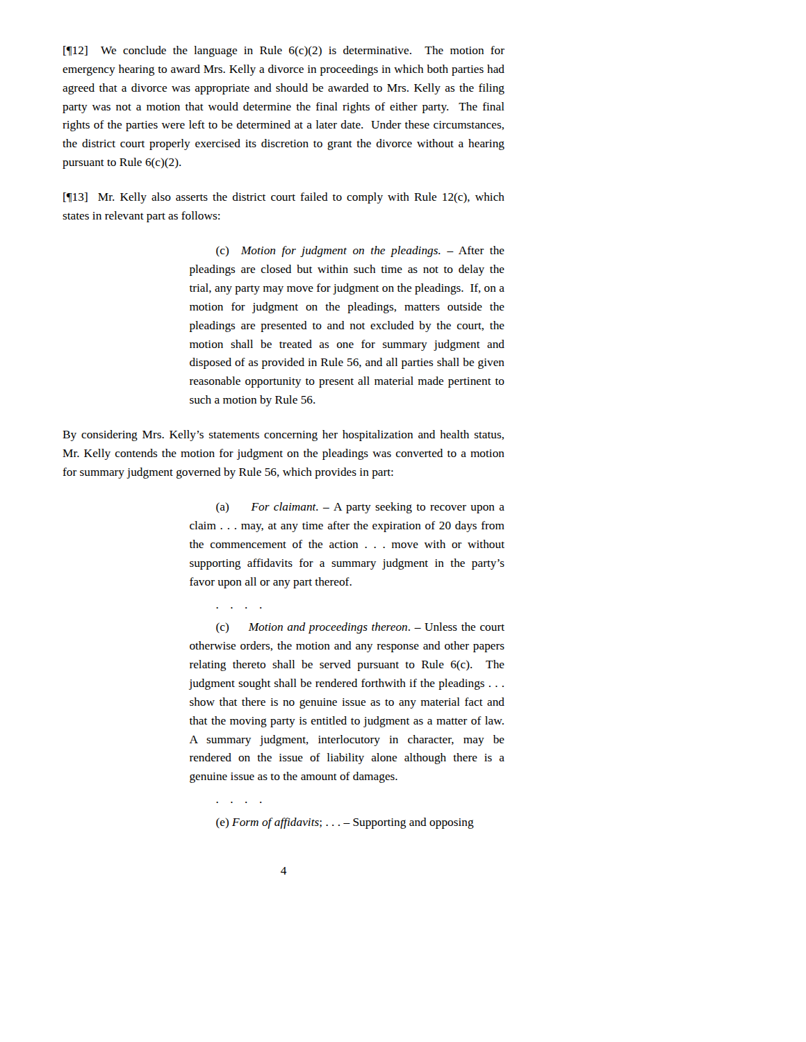[¶12] We conclude the language in Rule 6(c)(2) is determinative. The motion for emergency hearing to award Mrs. Kelly a divorce in proceedings in which both parties had agreed that a divorce was appropriate and should be awarded to Mrs. Kelly as the filing party was not a motion that would determine the final rights of either party. The final rights of the parties were left to be determined at a later date. Under these circumstances, the district court properly exercised its discretion to grant the divorce without a hearing pursuant to Rule 6(c)(2).
[¶13] Mr. Kelly also asserts the district court failed to comply with Rule 12(c), which states in relevant part as follows:
(c) Motion for judgment on the pleadings. – After the pleadings are closed but within such time as not to delay the trial, any party may move for judgment on the pleadings. If, on a motion for judgment on the pleadings, matters outside the pleadings are presented to and not excluded by the court, the motion shall be treated as one for summary judgment and disposed of as provided in Rule 56, and all parties shall be given reasonable opportunity to present all material made pertinent to such a motion by Rule 56.
By considering Mrs. Kelly’s statements concerning her hospitalization and health status, Mr. Kelly contends the motion for judgment on the pleadings was converted to a motion for summary judgment governed by Rule 56, which provides in part:
(a) For claimant. – A party seeking to recover upon a claim . . . may, at any time after the expiration of 20 days from the commencement of the action . . . move with or without supporting affidavits for a summary judgment in the party’s favor upon all or any part thereof.
. . . .
(c) Motion and proceedings thereon. – Unless the court otherwise orders, the motion and any response and other papers relating thereto shall be served pursuant to Rule 6(c). The judgment sought shall be rendered forthwith if the pleadings . . . show that there is no genuine issue as to any material fact and that the moving party is entitled to judgment as a matter of law. A summary judgment, interlocutory in character, may be rendered on the issue of liability alone although there is a genuine issue as to the amount of damages.
. . . .
(e) Form of affidavits; . . . – Supporting and opposing
4